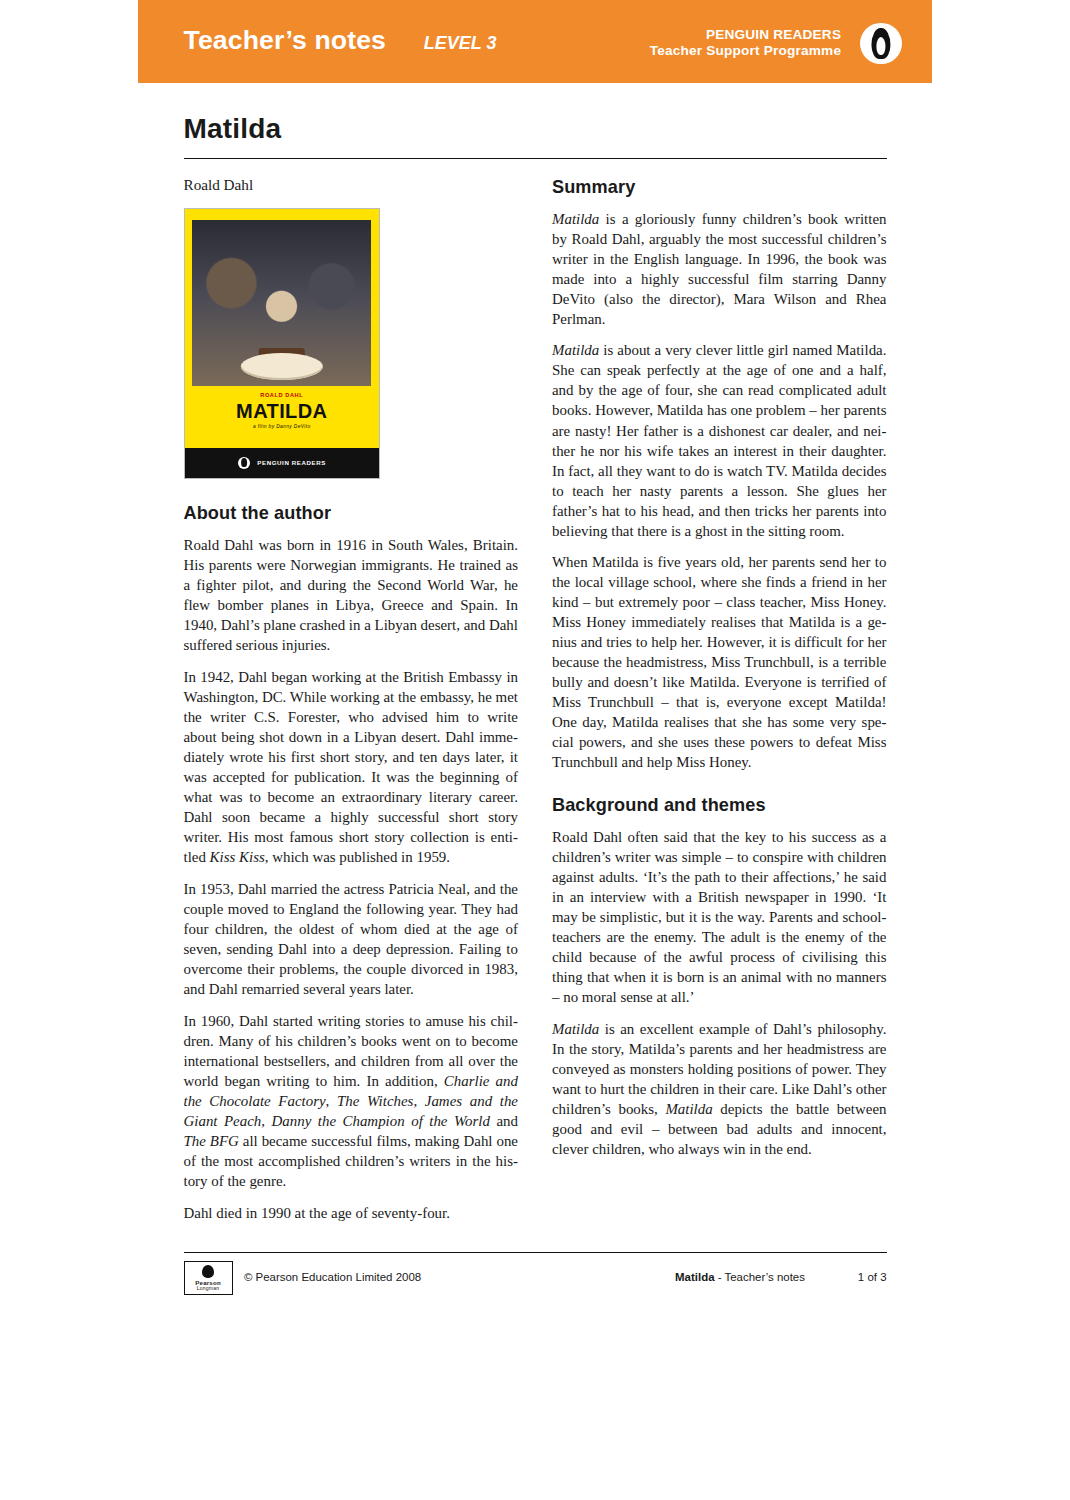Teacher’s notes LEVEL 3
PENGUIN READERS
Teacher Support Programme
Matilda
Roald Dahl
ROALD DAHL
MATILDA
a film by Danny DeVito
PENGUIN READERS
About the author
Roald Dahl was born in 1916 in South Wales, Britain. His parents were Norwegian immigrants. He trained as a fighter pilot, and during the Second World War, he flew bomber planes in Libya, Greece and Spain. In 1940, Dahl’s plane crashed in a Libyan desert, and Dahl suffered serious injuries.
In 1942, Dahl began working at the British Embassy in Washington, DC. While working at the embassy, he met the writer C.S. Forester, who advised him to write about being shot down in a Libyan desert. Dahl immediately wrote his first short story, and ten days later, it was accepted for publication. It was the beginning of what was to become an extraordinary literary career. Dahl soon became a highly successful short story writer. His most famous short story collection is entitled Kiss Kiss, which was published in 1959.
In 1953, Dahl married the actress Patricia Neal, and the couple moved to England the following year. They had four children, the oldest of whom died at the age of seven, sending Dahl into a deep depression. Failing to overcome their problems, the couple divorced in 1983, and Dahl remarried several years later.
In 1960, Dahl started writing stories to amuse his children. Many of his children’s books went on to become international bestsellers, and children from all over the world began writing to him. In addition, Charlie and the Chocolate Factory, The Witches, James and the Giant Peach, Danny the Champion of the World and The BFG all became successful films, making Dahl one of the most accomplished children’s writers in the history of the genre.
Dahl died in 1990 at the age of seventy-four.
Summary
Matilda is a gloriously funny children’s book written by Roald Dahl, arguably the most successful children’s writer in the English language. In 1996, the book was made into a highly successful film starring Danny DeVito (also the director), Mara Wilson and Rhea Perlman.
Matilda is about a very clever little girl named Matilda. She can speak perfectly at the age of one and a half, and by the age of four, she can read complicated adult books. However, Matilda has one problem – her parents are nasty! Her father is a dishonest car dealer, and neither he nor his wife takes an interest in their daughter. In fact, all they want to do is watch TV. Matilda decides to teach her nasty parents a lesson. She glues her father’s hat to his head, and then tricks her parents into believing that there is a ghost in the sitting room.
When Matilda is five years old, her parents send her to the local village school, where she finds a friend in her kind – but extremely poor – class teacher, Miss Honey. Miss Honey immediately realises that Matilda is a genius and tries to help her. However, it is difficult for her because the headmistress, Miss Trunchbull, is a terrible bully and doesn’t like Matilda. Everyone is terrified of Miss Trunchbull – that is, everyone except Matilda! One day, Matilda realises that she has some very special powers, and she uses these powers to defeat Miss Trunchbull and help Miss Honey.
Background and themes
Roald Dahl often said that the key to his success as a children’s writer was simple – to conspire with children against adults. ‘It’s the path to their affections,’ he said in an interview with a British newspaper in 1990. ‘It may be simplistic, but it is the way. Parents and schoolteachers are the enemy. The adult is the enemy of the child because of the awful process of civilising this thing that when it is born is an animal with no manners – no moral sense at all.’
Matilda is an excellent example of Dahl’s philosophy. In the story, Matilda’s parents and her headmistress are conveyed as monsters holding positions of power. They want to hurt the children in their care. Like Dahl’s other children’s books, Matilda depicts the battle between good and evil – between bad adults and innocent, clever children, who always win in the end.
Pearson
Longman
© Pearson Education Limited 2008
Matilda - Teacher’s notes 1 of 3